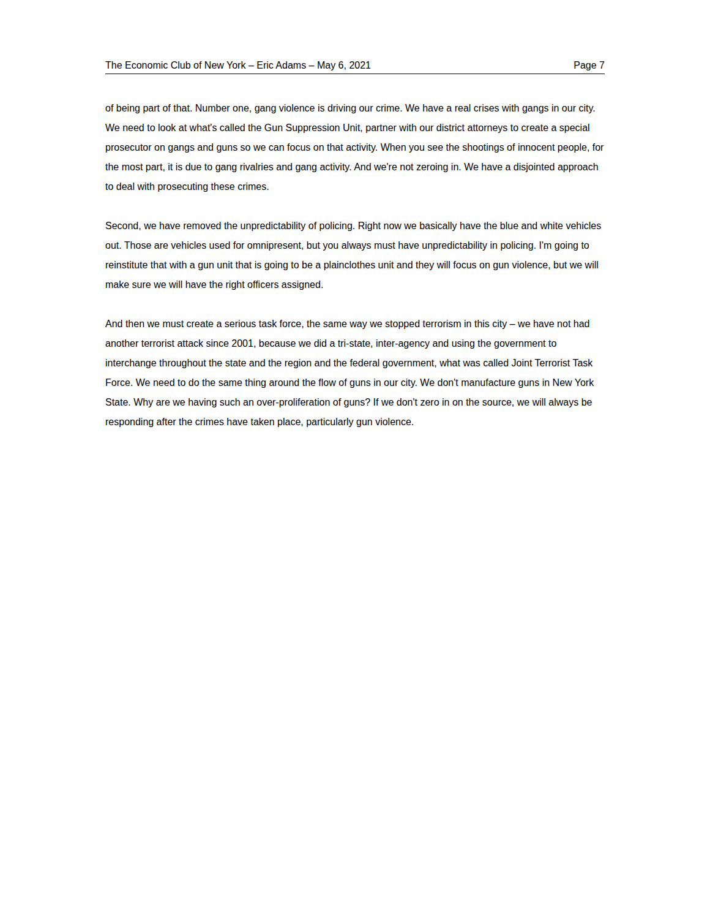The Economic Club of New York – Eric Adams – May 6, 2021 Page 7
of being part of that. Number one, gang violence is driving our crime. We have a real crises with gangs in our city. We need to look at what's called the Gun Suppression Unit, partner with our district attorneys to create a special prosecutor on gangs and guns so we can focus on that activity. When you see the shootings of innocent people, for the most part, it is due to gang rivalries and gang activity. And we're not zeroing in. We have a disjointed approach to deal with prosecuting these crimes.
Second, we have removed the unpredictability of policing. Right now we basically have the blue and white vehicles out. Those are vehicles used for omnipresent, but you always must have unpredictability in policing. I'm going to reinstitute that with a gun unit that is going to be a plainclothes unit and they will focus on gun violence, but we will make sure we will have the right officers assigned.
And then we must create a serious task force, the same way we stopped terrorism in this city – we have not had another terrorist attack since 2001, because we did a tri-state, inter-agency and using the government to interchange throughout the state and the region and the federal government, what was called Joint Terrorist Task Force. We need to do the same thing around the flow of guns in our city. We don't manufacture guns in New York State. Why are we having such an over-proliferation of guns? If we don't zero in on the source, we will always be responding after the crimes have taken place, particularly gun violence.